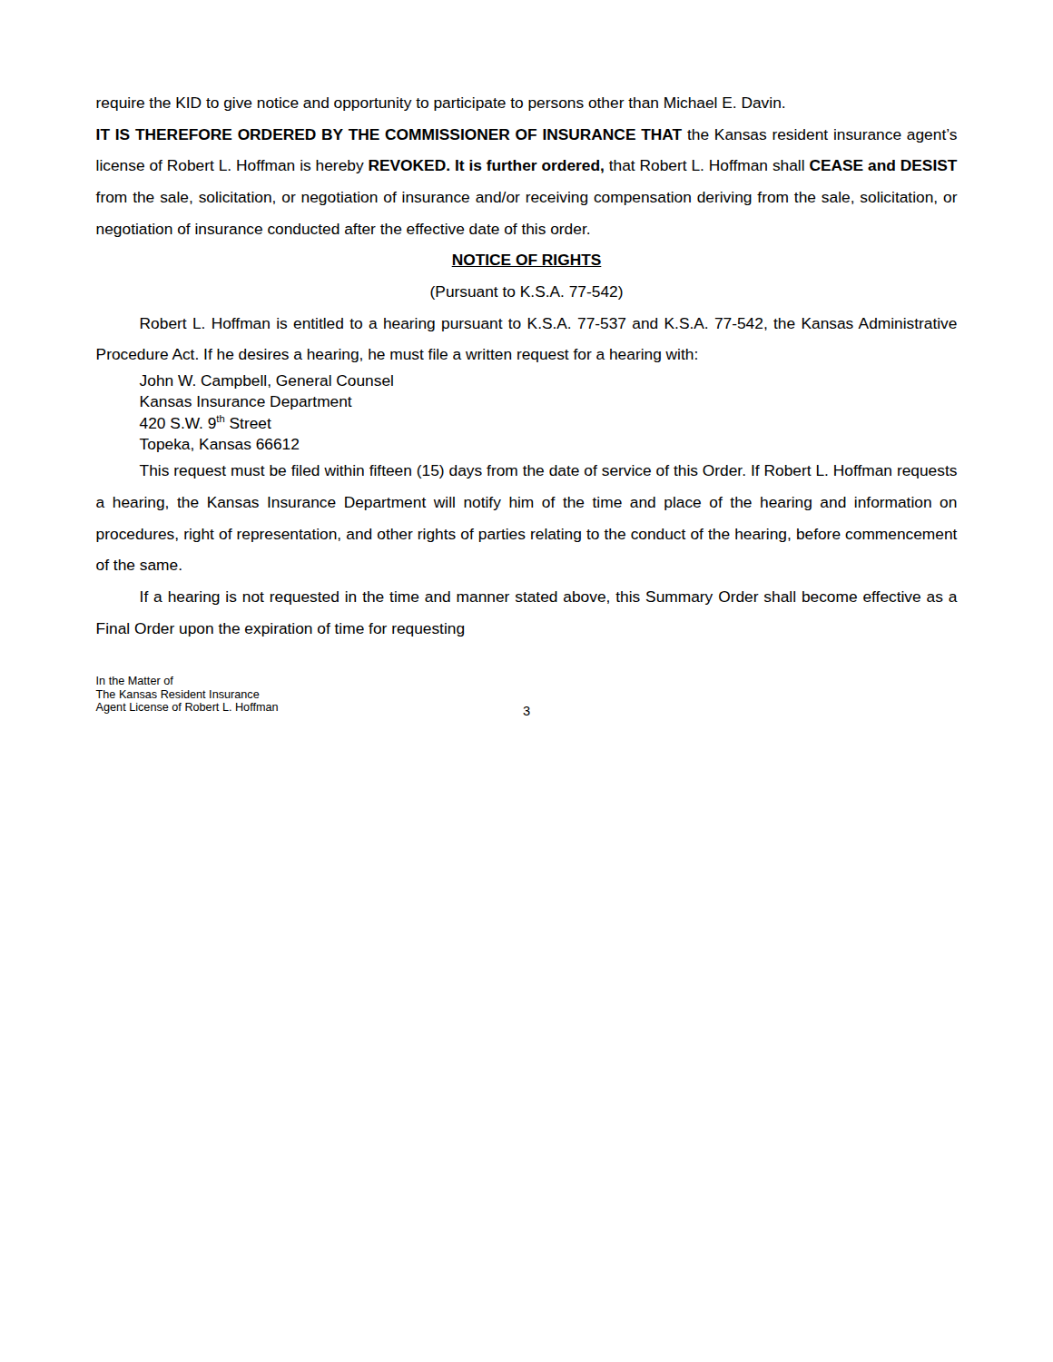require the KID to give notice and opportunity to participate to persons other than Michael E. Davin.
IT IS THEREFORE ORDERED BY THE COMMISSIONER OF INSURANCE THAT the Kansas resident insurance agent’s license of Robert L. Hoffman is hereby REVOKED. It is further ordered, that Robert L. Hoffman shall CEASE and DESIST from the sale, solicitation, or negotiation of insurance and/or receiving compensation deriving from the sale, solicitation, or negotiation of insurance conducted after the effective date of this order.
NOTICE OF RIGHTS
(Pursuant to K.S.A. 77-542)
Robert L. Hoffman is entitled to a hearing pursuant to K.S.A. 77-537 and K.S.A. 77-542, the Kansas Administrative Procedure Act. If he desires a hearing, he must file a written request for a hearing with:
John W. Campbell, General Counsel
Kansas Insurance Department
420 S.W. 9th Street
Topeka, Kansas 66612
This request must be filed within fifteen (15) days from the date of service of this Order. If Robert L. Hoffman requests a hearing, the Kansas Insurance Department will notify him of the time and place of the hearing and information on procedures, right of representation, and other rights of parties relating to the conduct of the hearing, before commencement of the same.
If a hearing is not requested in the time and manner stated above, this Summary Order shall become effective as a Final Order upon the expiration of time for requesting
In the Matter of
The Kansas Resident Insurance
Agent License of Robert L. Hoffman
3